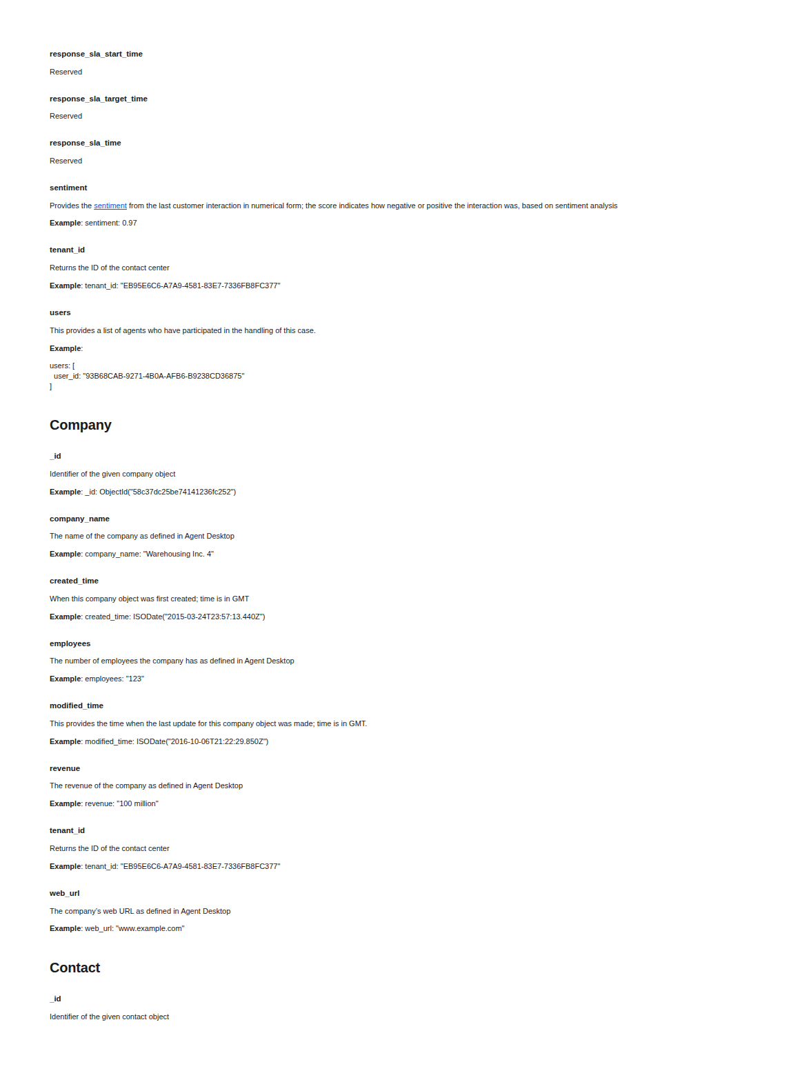response_sla_start_time
Reserved
response_sla_target_time
Reserved
response_sla_time
Reserved
sentiment
Provides the sentiment from the last customer interaction in numerical form; the score indicates how negative or positive the interaction was, based on sentiment analysis
Example: sentiment: 0.97
tenant_id
Returns the ID of the contact center
Example: tenant_id: "EB95E6C6-A7A9-4581-83E7-7336FB8FC377"
users
This provides a list of agents who have participated in the handling of this case.
Example:
users: [
  user_id: "93B68CAB-9271-4B0A-AFB6-B9238CD36875"
]
Company
_id
Identifier of the given company object
Example: _id: ObjectId("58c37dc25be74141236fc252")
company_name
The name of the company as defined in Agent Desktop
Example: company_name: "Warehousing Inc. 4"
created_time
When this company object was first created; time is in GMT
Example: created_time: ISODate("2015-03-24T23:57:13.440Z")
employees
The number of employees the company has as defined in Agent Desktop
Example: employees: "123"
modified_time
This provides the time when the last update for this company object was made; time is in GMT.
Example: modified_time: ISODate("2016-10-06T21:22:29.850Z")
revenue
The revenue of the company as defined in Agent Desktop
Example: revenue: "100 million"
tenant_id
Returns the ID of the contact center
Example: tenant_id: "EB95E6C6-A7A9-4581-83E7-7336FB8FC377"
web_url
The company’s web URL as defined in Agent Desktop
Example: web_url: "www.example.com"
Contact
_id
Identifier of the given contact object